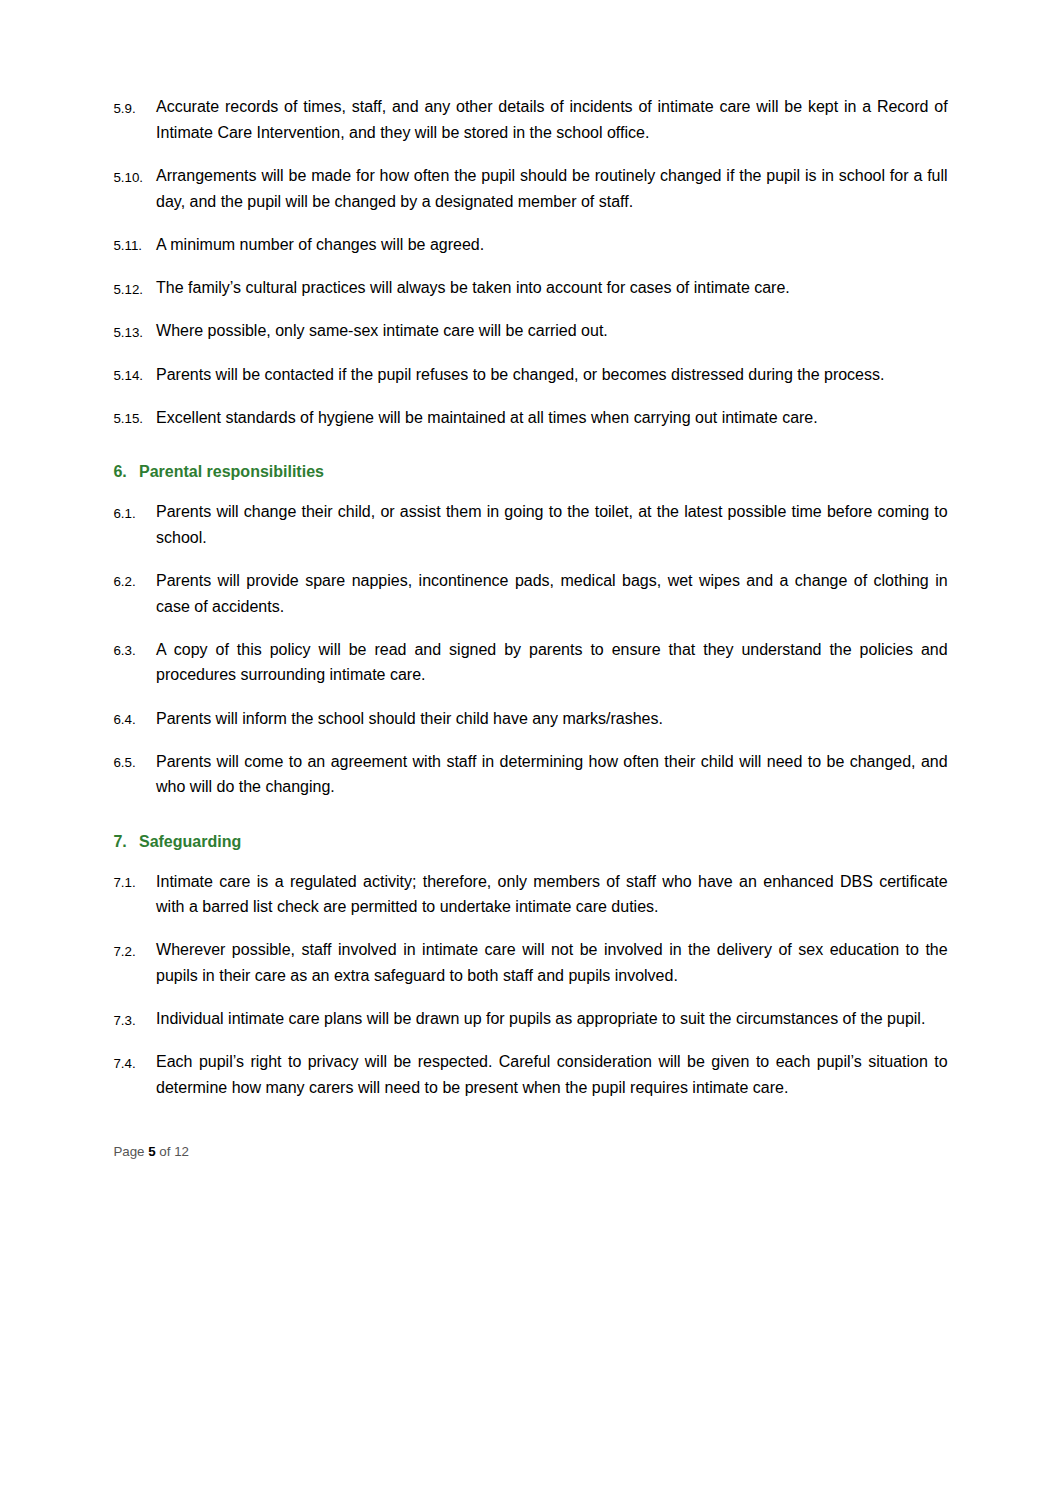5.9. Accurate records of times, staff, and any other details of incidents of intimate care will be kept in a Record of Intimate Care Intervention, and they will be stored in the school office.
5.10. Arrangements will be made for how often the pupil should be routinely changed if the pupil is in school for a full day, and the pupil will be changed by a designated member of staff.
5.11. A minimum number of changes will be agreed.
5.12. The family’s cultural practices will always be taken into account for cases of intimate care.
5.13. Where possible, only same-sex intimate care will be carried out.
5.14. Parents will be contacted if the pupil refuses to be changed, or becomes distressed during the process.
5.15. Excellent standards of hygiene will be maintained at all times when carrying out intimate care.
6. Parental responsibilities
6.1. Parents will change their child, or assist them in going to the toilet, at the latest possible time before coming to school.
6.2. Parents will provide spare nappies, incontinence pads, medical bags, wet wipes and a change of clothing in case of accidents.
6.3. A copy of this policy will be read and signed by parents to ensure that they understand the policies and procedures surrounding intimate care.
6.4. Parents will inform the school should their child have any marks/rashes.
6.5. Parents will come to an agreement with staff in determining how often their child will need to be changed, and who will do the changing.
7. Safeguarding
7.1. Intimate care is a regulated activity; therefore, only members of staff who have an enhanced DBS certificate with a barred list check are permitted to undertake intimate care duties.
7.2. Wherever possible, staff involved in intimate care will not be involved in the delivery of sex education to the pupils in their care as an extra safeguard to both staff and pupils involved.
7.3. Individual intimate care plans will be drawn up for pupils as appropriate to suit the circumstances of the pupil.
7.4. Each pupil’s right to privacy will be respected. Careful consideration will be given to each pupil’s situation to determine how many carers will need to be present when the pupil requires intimate care.
Page 5 of 12